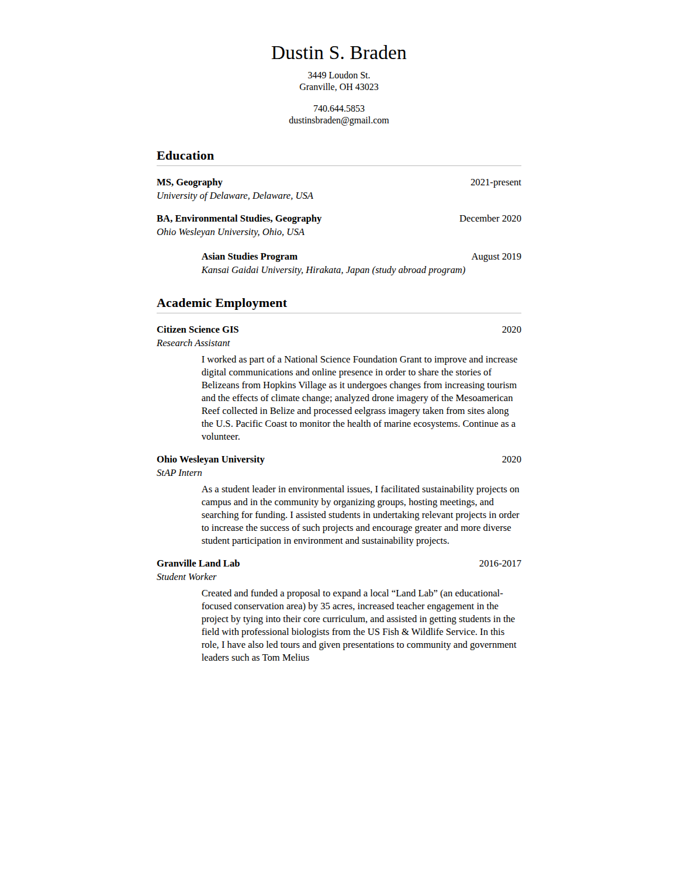Dustin S. Braden
3449 Loudon St.
Granville, OH 43023
740.644.5853
dustinsbraden@gmail.com
Education
MS, Geography 2021-present
University of Delaware, Delaware, USA
BA, Environmental Studies, Geography December 2020
Ohio Wesleyan University, Ohio, USA
Asian Studies Program August 2019
Kansai Gaidai University, Hirakata, Japan (study abroad program)
Academic Employment
Citizen Science GIS 2020
Research Assistant
I worked as part of a National Science Foundation Grant to improve and increase digital communications and online presence in order to share the stories of Belizeans from Hopkins Village as it undergoes changes from increasing tourism and the effects of climate change; analyzed drone imagery of the Mesoamerican Reef collected in Belize and processed eelgrass imagery taken from sites along the U.S. Pacific Coast to monitor the health of marine ecosystems. Continue as a volunteer.
Ohio Wesleyan University 2020
StAP Intern
As a student leader in environmental issues, I facilitated sustainability projects on campus and in the community by organizing groups, hosting meetings, and searching for funding. I assisted students in undertaking relevant projects in order to increase the success of such projects and encourage greater and more diverse student participation in environment and sustainability projects.
Granville Land Lab 2016-2017
Student Worker
Created and funded a proposal to expand a local “Land Lab” (an educational-focused conservation area) by 35 acres, increased teacher engagement in the project by tying into their core curriculum, and assisted in getting students in the field with professional biologists from the US Fish & Wildlife Service. In this role, I have also led tours and given presentations to community and government leaders such as Tom Melius